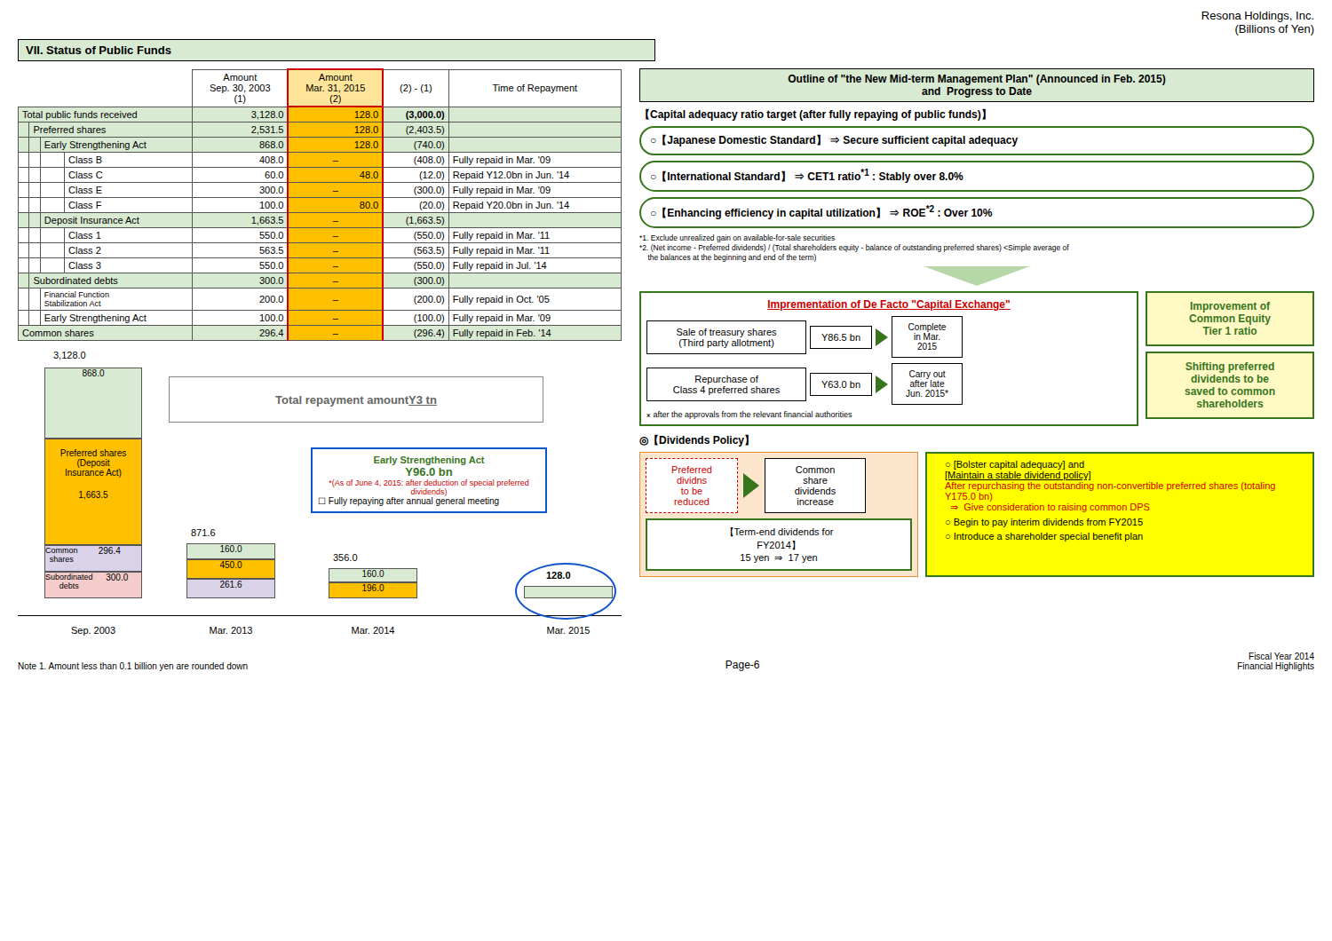Resona Holdings, Inc.
(Billions of Yen)
VII. Status of Public Funds
| | Amount Sep. 30, 2003 (1) | Amount Mar. 31, 2015 (2) | (2) - (1) | Time of Repayment |
| --- | --- | --- | --- | --- |
| Total public funds received | 3,128.0 | 128.0 | (3,000.0) | |
| | Preferred shares | 2,531.5 | 128.0 | (2,403.5) | |
| | | Early Strengthening Act | 868.0 | 128.0 | (740.0) | |
| | | | Class B | 408.0 | – | (408.0) | Fully repaid in Mar. '09 |
| | | | Class C | 60.0 | 48.0 | (12.0) | Repaid Y12.0bn in Jun. '14 |
| | | | Class E | 300.0 | – | (300.0) | Fully repaid in Mar. '09 |
| | | | Class F | 100.0 | 80.0 | (20.0) | Repaid Y20.0bn in Jun. '14 |
| | | Deposit Insurance Act | 1,663.5 | – | (1,663.5) | |
| | | | Class 1 | 550.0 | – | (550.0) | Fully repaid in Mar. '11 |
| | | | Class 2 | 563.5 | – | (563.5) | Fully repaid in Mar. '11 |
| | | | Class 3 | 550.0 | – | (550.0) | Fully repaid in Jul. '14 |
| | Subordinated debts | 300.0 | – | (300.0) | |
| | | Financial Function Stabilization Act | 200.0 | – | (200.0) | Fully repaid in Oct. '05 |
| | | Early Strengthening Act | 100.0 | – | (100.0) | Fully repaid in Mar. '09 |
| Common shares | 296.4 | – | (296.4) | Fully repaid in Feb. '14 |
3,128.0
868.0
Preferred shares
(Deposit
Insurance Act)
1,663.5
Common
shares 296.4
Subordinated
debts300.0
871.6
160.0
450.0
261.6
356.0
160.0
196.0
128.0
Sep. 2003
Mar. 2013
Mar. 2014
Mar. 2015
Total repayment amount Y3 tn
Early Strengthening Act
Y96.0 bn
*(As of June 4, 2015: after deduction of special preferred dividends)
☐ Fully repaying after annual general meeting
Outline of "the New Mid-term Management Plan" (Announced in Feb. 2015)
and Progress to Date
【Capital adequacy ratio target (after fully repaying of public funds)】
○【Japanese Domestic Standard】 ⇒ Secure sufficient capital adequacy
○【International Standard】 ⇒ CET1 ratio*1 : Stably over 8.0%
○【Enhancing efficiency in capital utilization】 ⇒ ROE*2 : Over 10%
*1. Exclude unrealized gain on available-for-sale securities
*2. (Net income - Preferred dividends) / (Total shareholders equity - balance of outstanding preferred shares) <Simple average of
the balances at the beginning and end of the term)
Imprementation of De Facto "Capital Exchange"
Sale of treasury shares
(Third party allotment)
Y86.5 bn
Complete
in Mar.
2015
Repurchase of
Class 4 preferred shares
Y63.0 bn
Carry out
after late
Jun. 2015*
⁎ after the approvals from the relevant financial authorities
Improvement of
Common Equity
Tier 1 ratio
Shifting preferred
dividends to be
saved to common
shareholders
◎【Dividends Policy】
Preferred
dividns
to be
reduced
Common
share
dividends
increase
【Term-end dividends for
FY2014】
15 yen ⇒ 17 yen
○ [Bolster capital adequacy] and
[Maintain a stable dividend policy]
After repurchasing the outstanding non-convertible preferred shares (totaling Y175.0 bn)
⇒ Give consideration to raising common DPS
○ Begin to pay interim dividends from FY2015
○ Introduce a shareholder special benefit plan
Note 1. Amount less than 0.1 billion yen are rounded down
Page-6
Fiscal Year 2014
Financial Highlights